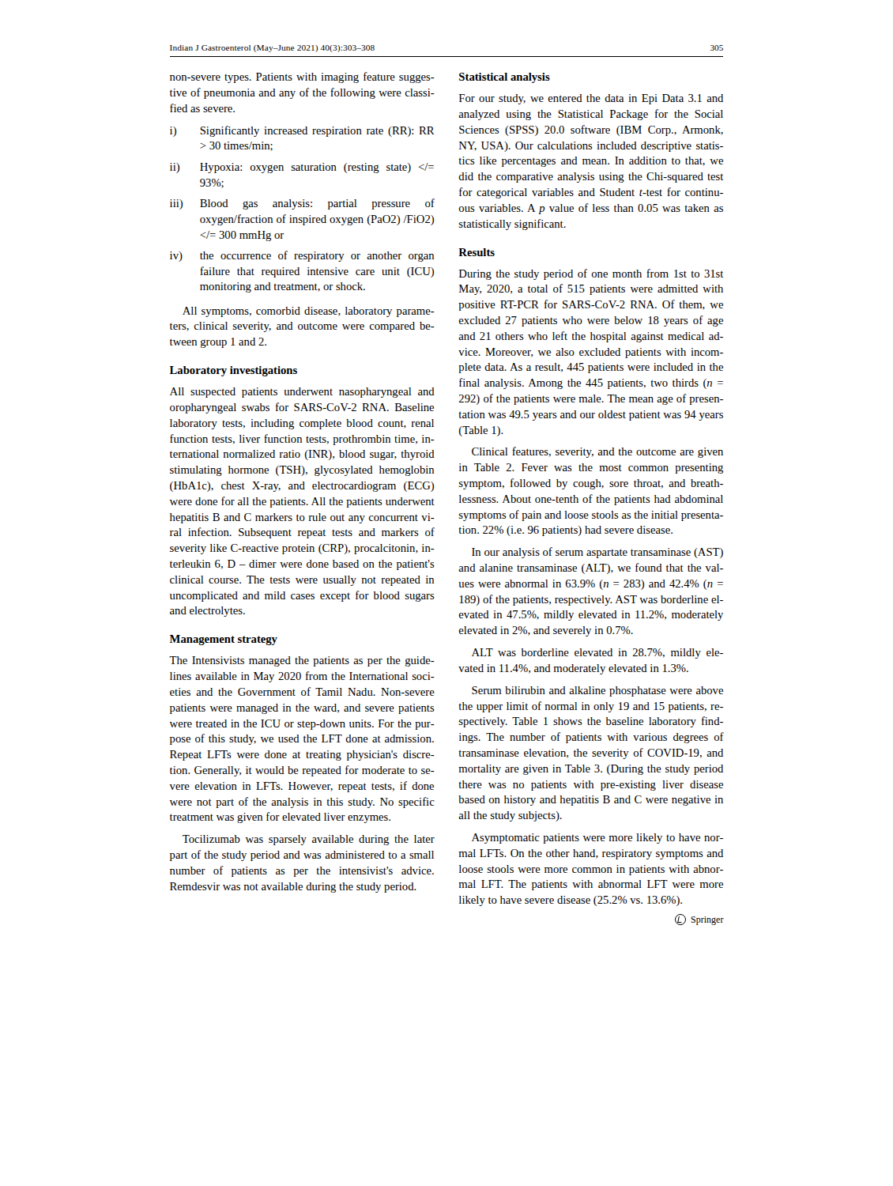Indian J Gastroenterol (May–June 2021) 40(3):303–308 305
non-severe types. Patients with imaging feature suggestive of pneumonia and any of the following were classified as severe.
Significantly increased respiration rate (RR): RR > 30 times/min;
Hypoxia: oxygen saturation (resting state) </= 93%;
Blood gas analysis: partial pressure of oxygen/fraction of inspired oxygen (PaO2) /FiO2) </= 300 mmHg or
the occurrence of respiratory or another organ failure that required intensive care unit (ICU) monitoring and treatment, or shock.
All symptoms, comorbid disease, laboratory parameters, clinical severity, and outcome were compared between group 1 and 2.
Laboratory investigations
All suspected patients underwent nasopharyngeal and oropharyngeal swabs for SARS-CoV-2 RNA. Baseline laboratory tests, including complete blood count, renal function tests, liver function tests, prothrombin time, international normalized ratio (INR), blood sugar, thyroid stimulating hormone (TSH), glycosylated hemoglobin (HbA1c), chest X-ray, and electrocardiogram (ECG) were done for all the patients. All the patients underwent hepatitis B and C markers to rule out any concurrent viral infection. Subsequent repeat tests and markers of severity like C-reactive protein (CRP), procalcitonin, interleukin 6, D – dimer were done based on the patient's clinical course. The tests were usually not repeated in uncomplicated and mild cases except for blood sugars and electrolytes.
Management strategy
The Intensivists managed the patients as per the guidelines available in May 2020 from the International societies and the Government of Tamil Nadu. Non-severe patients were managed in the ward, and severe patients were treated in the ICU or step-down units. For the purpose of this study, we used the LFT done at admission. Repeat LFTs were done at treating physician's discretion. Generally, it would be repeated for moderate to severe elevation in LFTs. However, repeat tests, if done were not part of the analysis in this study. No specific treatment was given for elevated liver enzymes.
Tocilizumab was sparsely available during the later part of the study period and was administered to a small number of patients as per the intensivist's advice. Remdesvir was not available during the study period.
Statistical analysis
For our study, we entered the data in Epi Data 3.1 and analyzed using the Statistical Package for the Social Sciences (SPSS) 20.0 software (IBM Corp., Armonk, NY, USA). Our calculations included descriptive statistics like percentages and mean. In addition to that, we did the comparative analysis using the Chi-squared test for categorical variables and Student t-test for continuous variables. A p value of less than 0.05 was taken as statistically significant.
Results
During the study period of one month from 1st to 31st May, 2020, a total of 515 patients were admitted with positive RT-PCR for SARS-CoV-2 RNA. Of them, we excluded 27 patients who were below 18 years of age and 21 others who left the hospital against medical advice. Moreover, we also excluded patients with incomplete data. As a result, 445 patients were included in the final analysis. Among the 445 patients, two thirds (n = 292) of the patients were male. The mean age of presentation was 49.5 years and our oldest patient was 94 years (Table 1).
Clinical features, severity, and the outcome are given in Table 2. Fever was the most common presenting symptom, followed by cough, sore throat, and breathlessness. About one-tenth of the patients had abdominal symptoms of pain and loose stools as the initial presentation. 22% (i.e. 96 patients) had severe disease.
In our analysis of serum aspartate transaminase (AST) and alanine transaminase (ALT), we found that the values were abnormal in 63.9% (n = 283) and 42.4% (n = 189) of the patients, respectively. AST was borderline elevated in 47.5%, mildly elevated in 11.2%, moderately elevated in 2%, and severely in 0.7%.
ALT was borderline elevated in 28.7%, mildly elevated in 11.4%, and moderately elevated in 1.3%.
Serum bilirubin and alkaline phosphatase were above the upper limit of normal in only 19 and 15 patients, respectively. Table 1 shows the baseline laboratory findings. The number of patients with various degrees of transaminase elevation, the severity of COVID-19, and mortality are given in Table 3. (During the study period there was no patients with pre-existing liver disease based on history and hepatitis B and C were negative in all the study subjects).
Asymptomatic patients were more likely to have normal LFTs. On the other hand, respiratory symptoms and loose stools were more common in patients with abnormal LFT. The patients with abnormal LFT were more likely to have severe disease (25.2% vs. 13.6%).
Springer